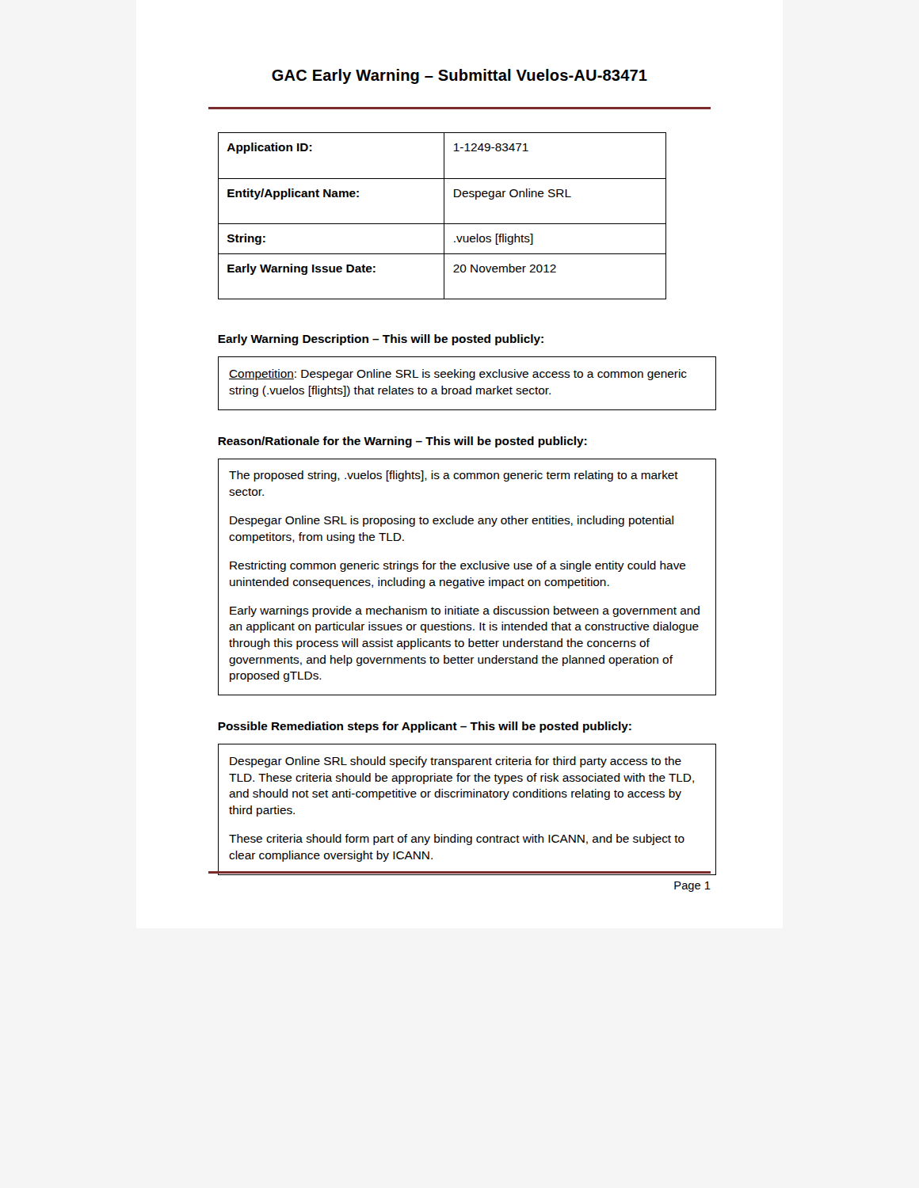GAC Early Warning – Submittal Vuelos-AU-83471
| Application ID: | 1-1249-83471 |
| Entity/Applicant Name: | Despegar Online SRL |
| String: | .vuelos [flights] |
| Early Warning Issue Date: | 20 November 2012 |
Early Warning Description – This will be posted publicly:
Competition: Despegar Online SRL is seeking exclusive access to a common generic string (.vuelos [flights]) that relates to a broad market sector.
Reason/Rationale for the Warning – This will be posted publicly:
The proposed string, .vuelos [flights], is a common generic term relating to a market sector.
Despegar Online SRL is proposing to exclude any other entities, including potential competitors, from using the TLD.
Restricting common generic strings for the exclusive use of a single entity could have unintended consequences, including a negative impact on competition.
Early warnings provide a mechanism to initiate a discussion between a government and an applicant on particular issues or questions. It is intended that a constructive dialogue through this process will assist applicants to better understand the concerns of governments, and help governments to better understand the planned operation of proposed gTLDs.
Possible Remediation steps for Applicant – This will be posted publicly:
Despegar Online SRL should specify transparent criteria for third party access to the TLD. These criteria should be appropriate for the types of risk associated with the TLD, and should not set anti-competitive or discriminatory conditions relating to access by third parties.
These criteria should form part of any binding contract with ICANN, and be subject to clear compliance oversight by ICANN.
Page 1